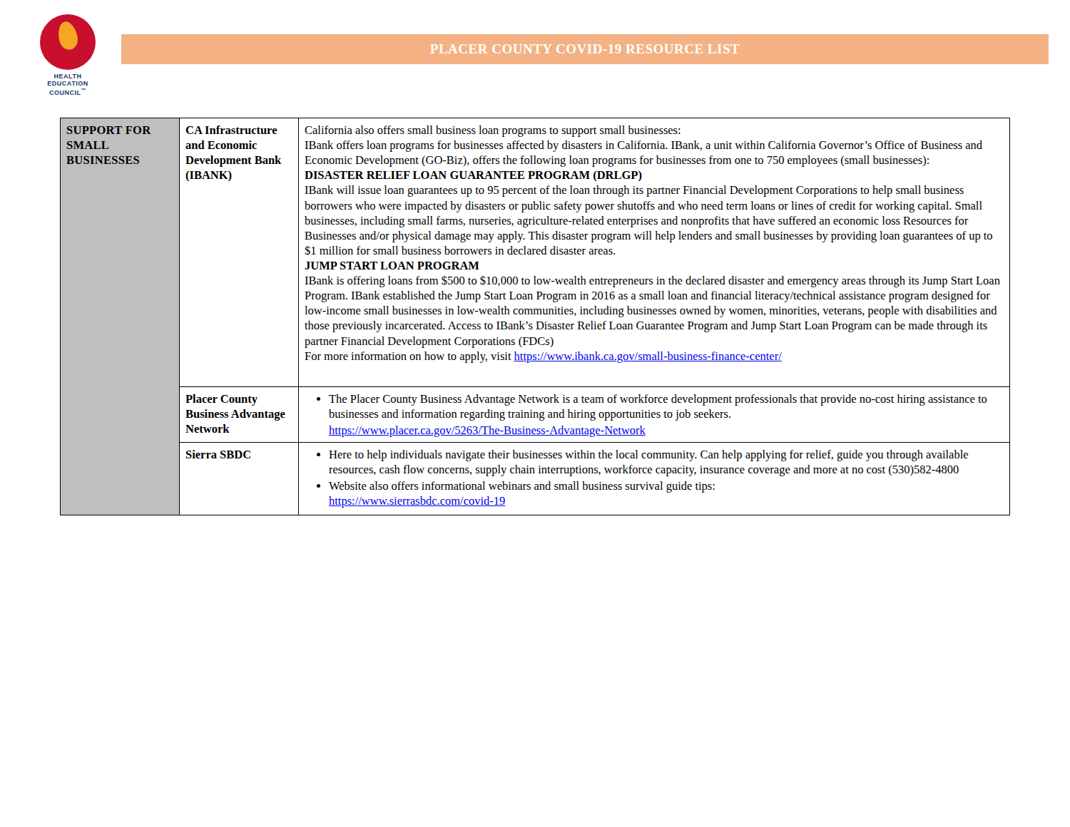Health
Education
Council™
PLACER COUNTY COVID-19 RESOURCE LIST
| SUPPORT FOR SMALL BUSINESSES | CA Infrastructure and Economic Development Bank (IBANK) | California also offers small business loan programs to support small businesses: IBank offers loan programs for businesses affected by disasters in California. IBank, a unit within California Governor’s Office of Business and Economic Development (GO-Biz), offers the following loan programs for businesses from one to 750 employees (small businesses): Disaster Relief Loan Guarantee Program (DRLGP) IBank will issue loan guarantees up to 95 percent of the loan through its partner Financial Development Corporations to help small business borrowers who were impacted by disasters or public safety power shutoffs and who need term loans or lines of credit for working capital. Small businesses, including small farms, nurseries, agriculture-related enterprises and nonprofits that have suffered an economic loss Resources for Businesses and/or physical damage may apply. This disaster program will help lenders and small businesses by providing loan guarantees of up to $1 million for small business borrowers in declared disaster areas. Jump Start Loan Program IBank is offering loans from $500 to $10,000 to low-wealth entrepreneurs in the declared disaster and emergency areas through its Jump Start Loan Program. IBank established the Jump Start Loan Program in 2016 as a small loan and financial literacy/technical assistance program designed for low-income small businesses in low-wealth communities, including businesses owned by women, minorities, veterans, people with disabilities and those previously incarcerated. Access to IBank’s Disaster Relief Loan Guarantee Program and Jump Start Loan Program can be made through its partner Financial Development Corporations (FDCs) For more information on how to apply, visit https://www.ibank.ca.gov/small-business-finance-center/ |
| Placer County Business Advantage Network | The Placer County Business Advantage Network is a team of workforce development professionals that provide no-cost hiring assistance to businesses and information regarding training and hiring opportunities to job seekers. https://www.placer.ca.gov/5263/The-Business-Advantage-Network |
| Sierra SBDC | Here to help individuals navigate their businesses within the local community. Can help applying for relief, guide you through available resources, cash flow concerns, supply chain interruptions, workforce capacity, insurance coverage and more at no cost (530)582-4800 Website also offers informational webinars and small business survival guide tips: https://www.sierrasbdc.com/covid-19 |